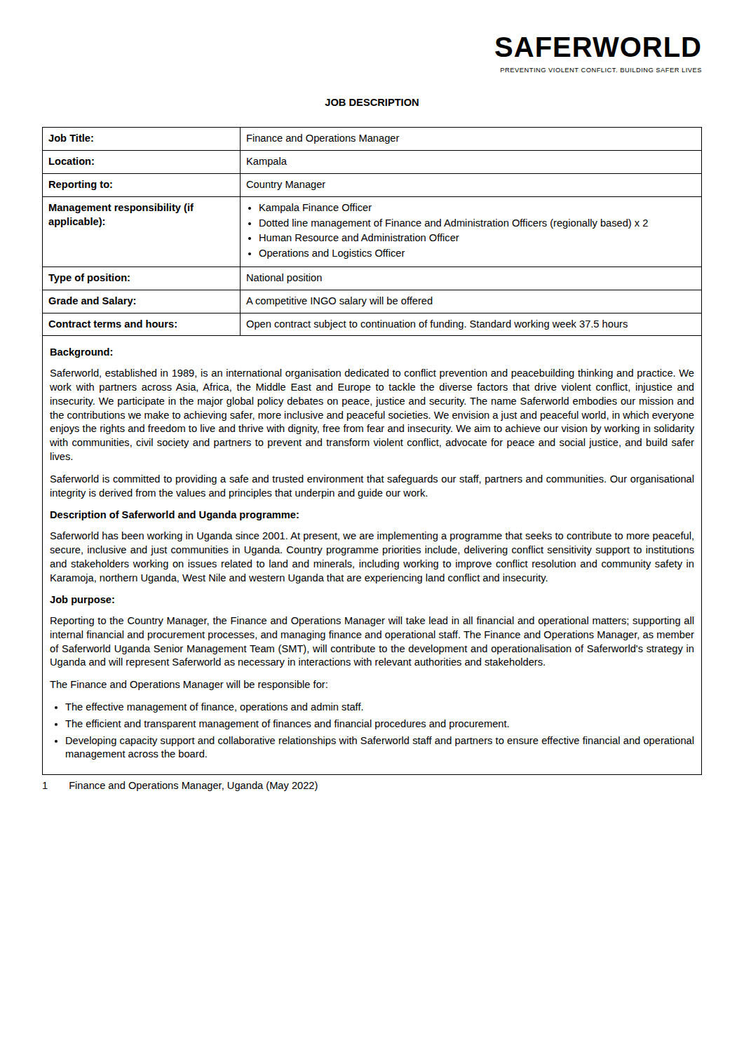SAFERWORLD
PREVENTING VIOLENT CONFLICT. BUILDING SAFER LIVES
JOB DESCRIPTION
| Job Title: | Finance and Operations Manager |
| Location: | Kampala |
| Reporting to: | Country Manager |
| Management responsibility (if applicable): | Kampala Finance Officer Dotted line management of Finance and Administration Officers (regionally based) x 2 Human Resource and Administration Officer Operations and Logistics Officer |
| Type of position: | National position |
| Grade and Salary: | A competitive INGO salary will be offered |
| Contract terms and hours: | Open contract subject to continuation of funding. Standard working week 37.5 hours |
Background:
Saferworld, established in 1989, is an international organisation dedicated to conflict prevention and peacebuilding thinking and practice. We work with partners across Asia, Africa, the Middle East and Europe to tackle the diverse factors that drive violent conflict, injustice and insecurity. We participate in the major global policy debates on peace, justice and security. The name Saferworld embodies our mission and the contributions we make to achieving safer, more inclusive and peaceful societies. We envision a just and peaceful world, in which everyone enjoys the rights and freedom to live and thrive with dignity, free from fear and insecurity. We aim to achieve our vision by working in solidarity with communities, civil society and partners to prevent and transform violent conflict, advocate for peace and social justice, and build safer lives.
Saferworld is committed to providing a safe and trusted environment that safeguards our staff, partners and communities. Our organisational integrity is derived from the values and principles that underpin and guide our work.
Description of Saferworld and Uganda programme:
Saferworld has been working in Uganda since 2001. At present, we are implementing a programme that seeks to contribute to more peaceful, secure, inclusive and just communities in Uganda. Country programme priorities include, delivering conflict sensitivity support to institutions and stakeholders working on issues related to land and minerals, including working to improve conflict resolution and community safety in Karamoja, northern Uganda, West Nile and western Uganda that are experiencing land conflict and insecurity.
Job purpose:
Reporting to the Country Manager, the Finance and Operations Manager will take lead in all financial and operational matters; supporting all internal financial and procurement processes, and managing finance and operational staff. The Finance and Operations Manager, as member of Saferworld Uganda Senior Management Team (SMT), will contribute to the development and operationalisation of Saferworld's strategy in Uganda and will represent Saferworld as necessary in interactions with relevant authorities and stakeholders.
The Finance and Operations Manager will be responsible for:
The effective management of finance, operations and admin staff.
The efficient and transparent management of finances and financial procedures and procurement.
Developing capacity support and collaborative relationships with Saferworld staff and partners to ensure effective financial and operational management across the board.
1 Finance and Operations Manager, Uganda (May 2022)